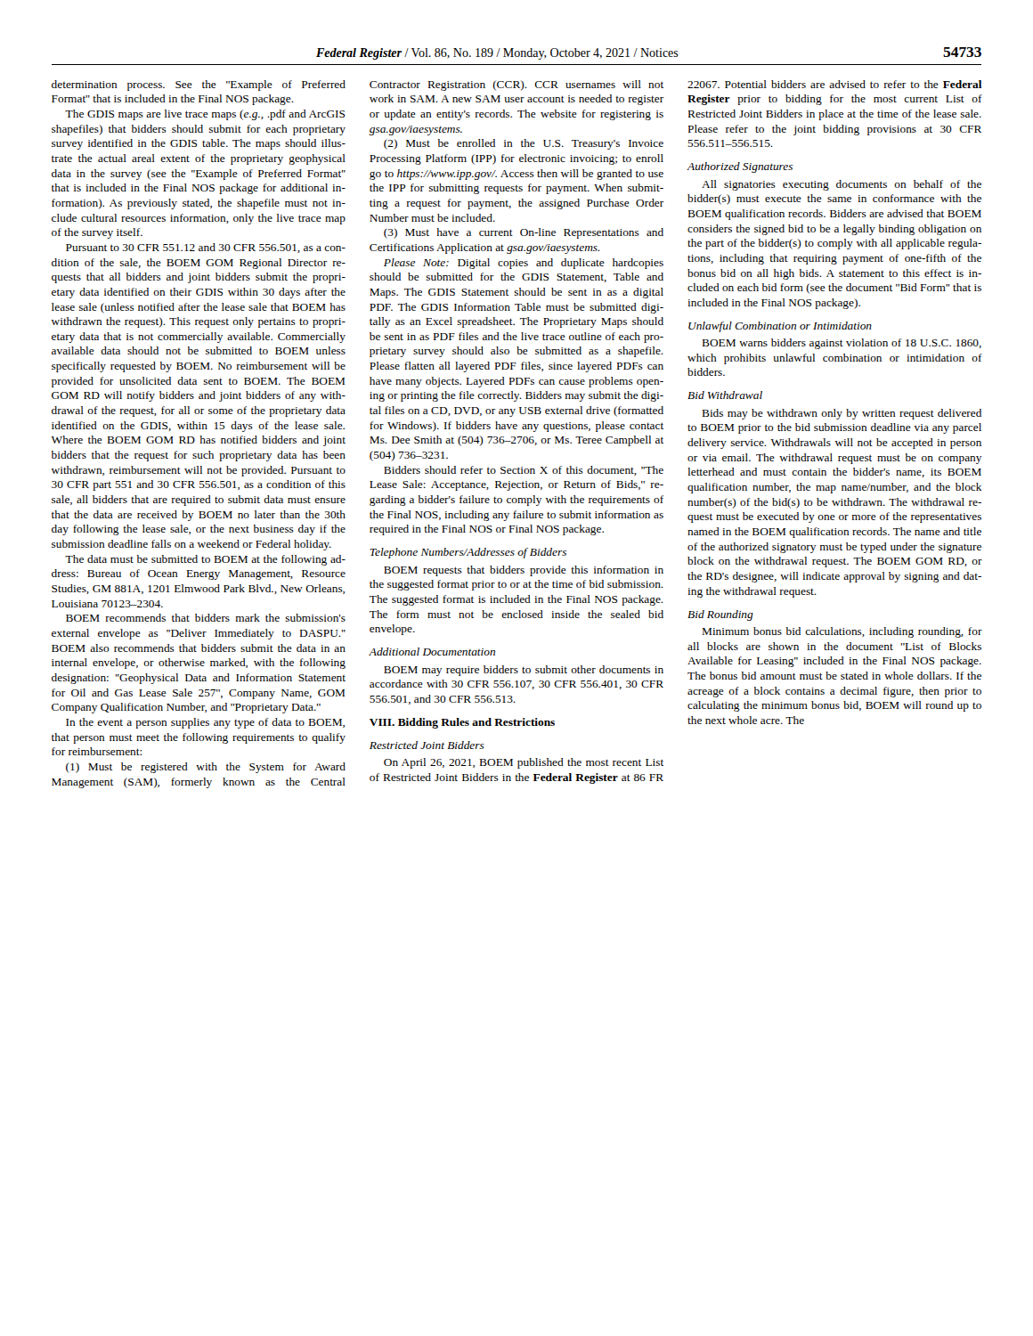Federal Register / Vol. 86, No. 189 / Monday, October 4, 2021 / Notices
54733
determination process. See the ''Example of Preferred Format'' that is included in the Final NOS package.
The GDIS maps are live trace maps (e.g., .pdf and ArcGIS shapefiles) that bidders should submit for each proprietary survey identified in the GDIS table. The maps should illustrate the actual areal extent of the proprietary geophysical data in the survey (see the ''Example of Preferred Format'' that is included in the Final NOS package for additional information). As previously stated, the shapefile must not include cultural resources information, only the live trace map of the survey itself.
Pursuant to 30 CFR 551.12 and 30 CFR 556.501, as a condition of the sale, the BOEM GOM Regional Director requests that all bidders and joint bidders submit the proprietary data identified on their GDIS within 30 days after the lease sale (unless notified after the lease sale that BOEM has withdrawn the request). This request only pertains to proprietary data that is not commercially available. Commercially available data should not be submitted to BOEM unless specifically requested by BOEM. No reimbursement will be provided for unsolicited data sent to BOEM. The BOEM GOM RD will notify bidders and joint bidders of any withdrawal of the request, for all or some of the proprietary data identified on the GDIS, within 15 days of the lease sale. Where the BOEM GOM RD has notified bidders and joint bidders that the request for such proprietary data has been withdrawn, reimbursement will not be provided. Pursuant to 30 CFR part 551 and 30 CFR 556.501, as a condition of this sale, all bidders that are required to submit data must ensure that the data are received by BOEM no later than the 30th day following the lease sale, or the next business day if the submission deadline falls on a weekend or Federal holiday.
The data must be submitted to BOEM at the following address: Bureau of Ocean Energy Management, Resource Studies, GM 881A, 1201 Elmwood Park Blvd., New Orleans, Louisiana 70123–2304.
BOEM recommends that bidders mark the submission's external envelope as ''Deliver Immediately to DASPU.'' BOEM also recommends that bidders submit the data in an internal envelope, or otherwise marked, with the following designation: ''Geophysical Data and Information Statement for Oil and Gas Lease Sale 257'', Company Name, GOM Company Qualification Number, and ''Proprietary Data.''
In the event a person supplies any type of data to BOEM, that person must meet the following requirements to qualify for reimbursement:
(1) Must be registered with the System for Award Management (SAM), formerly known as the Central Contractor Registration (CCR). CCR usernames will not work in SAM. A new SAM user account is needed to register or update an entity's records. The website for registering is gsa.gov/iaesystems.
(2) Must be enrolled in the U.S. Treasury's Invoice Processing Platform (IPP) for electronic invoicing; to enroll go to https://www.ipp.gov/. Access then will be granted to use the IPP for submitting requests for payment. When submitting a request for payment, the assigned Purchase Order Number must be included.
(3) Must have a current On-line Representations and Certifications Application at gsa.gov/iaesystems.
Please Note: Digital copies and duplicate hardcopies should be submitted for the GDIS Statement, Table and Maps. The GDIS Statement should be sent in as a digital PDF. The GDIS Information Table must be submitted digitally as an Excel spreadsheet. The Proprietary Maps should be sent in as PDF files and the live trace outline of each proprietary survey should also be submitted as a shapefile. Please flatten all layered PDF files, since layered PDFs can have many objects. Layered PDFs can cause problems opening or printing the file correctly. Bidders may submit the digital files on a CD, DVD, or any USB external drive (formatted for Windows). If bidders have any questions, please contact Ms. Dee Smith at (504) 736–2706, or Ms. Teree Campbell at (504) 736–3231.
Bidders should refer to Section X of this document, ''The Lease Sale: Acceptance, Rejection, or Return of Bids,'' regarding a bidder's failure to comply with the requirements of the Final NOS, including any failure to submit information as required in the Final NOS or Final NOS package.
Telephone Numbers/Addresses of Bidders
BOEM requests that bidders provide this information in the suggested format prior to or at the time of bid submission. The suggested format is included in the Final NOS package. The form must not be enclosed inside the sealed bid envelope.
Additional Documentation
BOEM may require bidders to submit other documents in accordance with 30 CFR 556.107, 30 CFR 556.401, 30 CFR 556.501, and 30 CFR 556.513.
VIII. Bidding Rules and Restrictions
Restricted Joint Bidders
On April 26, 2021, BOEM published the most recent List of Restricted Joint Bidders in the Federal Register at 86 FR 22067. Potential bidders are advised to refer to the Federal Register prior to bidding for the most current List of Restricted Joint Bidders in place at the time of the lease sale. Please refer to the joint bidding provisions at 30 CFR 556.511–556.515.
Authorized Signatures
All signatories executing documents on behalf of the bidder(s) must execute the same in conformance with the BOEM qualification records. Bidders are advised that BOEM considers the signed bid to be a legally binding obligation on the part of the bidder(s) to comply with all applicable regulations, including that requiring payment of one-fifth of the bonus bid on all high bids. A statement to this effect is included on each bid form (see the document ''Bid Form'' that is included in the Final NOS package).
Unlawful Combination or Intimidation
BOEM warns bidders against violation of 18 U.S.C. 1860, which prohibits unlawful combination or intimidation of bidders.
Bid Withdrawal
Bids may be withdrawn only by written request delivered to BOEM prior to the bid submission deadline via any parcel delivery service. Withdrawals will not be accepted in person or via email. The withdrawal request must be on company letterhead and must contain the bidder's name, its BOEM qualification number, the map name/number, and the block number(s) of the bid(s) to be withdrawn. The withdrawal request must be executed by one or more of the representatives named in the BOEM qualification records. The name and title of the authorized signatory must be typed under the signature block on the withdrawal request. The BOEM GOM RD, or the RD's designee, will indicate approval by signing and dating the withdrawal request.
Bid Rounding
Minimum bonus bid calculations, including rounding, for all blocks are shown in the document ''List of Blocks Available for Leasing'' included in the Final NOS package. The bonus bid amount must be stated in whole dollars. If the acreage of a block contains a decimal figure, then prior to calculating the minimum bonus bid, BOEM will round up to the next whole acre. The